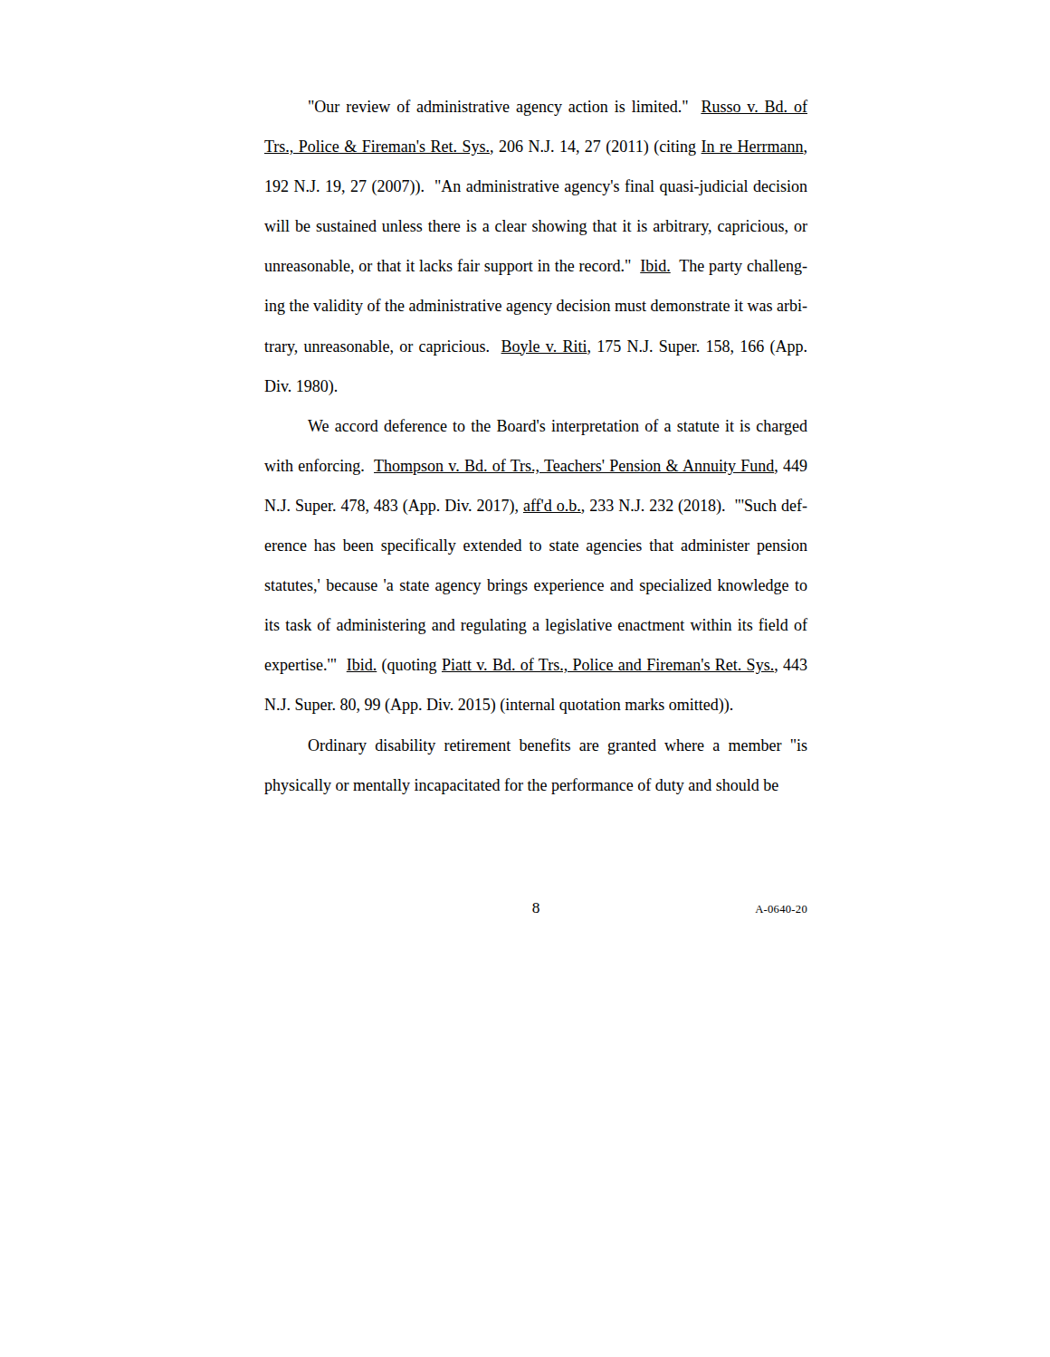"Our review of administrative agency action is limited." Russo v. Bd. of Trs., Police & Fireman's Ret. Sys., 206 N.J. 14, 27 (2011) (citing In re Herrmann, 192 N.J. 19, 27 (2007)). "An administrative agency's final quasi-judicial decision will be sustained unless there is a clear showing that it is arbitrary, capricious, or unreasonable, or that it lacks fair support in the record." Ibid. The party challenging the validity of the administrative agency decision must demonstrate it was arbitrary, unreasonable, or capricious. Boyle v. Riti, 175 N.J. Super. 158, 166 (App. Div. 1980).
We accord deference to the Board's interpretation of a statute it is charged with enforcing. Thompson v. Bd. of Trs., Teachers' Pension & Annuity Fund, 449 N.J. Super. 478, 483 (App. Div. 2017), aff'd o.b., 233 N.J. 232 (2018). "'Such deference has been specifically extended to state agencies that administer pension statutes,' because 'a state agency brings experience and specialized knowledge to its task of administering and regulating a legislative enactment within its field of expertise.'" Ibid. (quoting Piatt v. Bd. of Trs., Police and Fireman's Ret. Sys., 443 N.J. Super. 80, 99 (App. Div. 2015) (internal quotation marks omitted)).
Ordinary disability retirement benefits are granted where a member "is physically or mentally incapacitated for the performance of duty and should be
8
A-0640-20